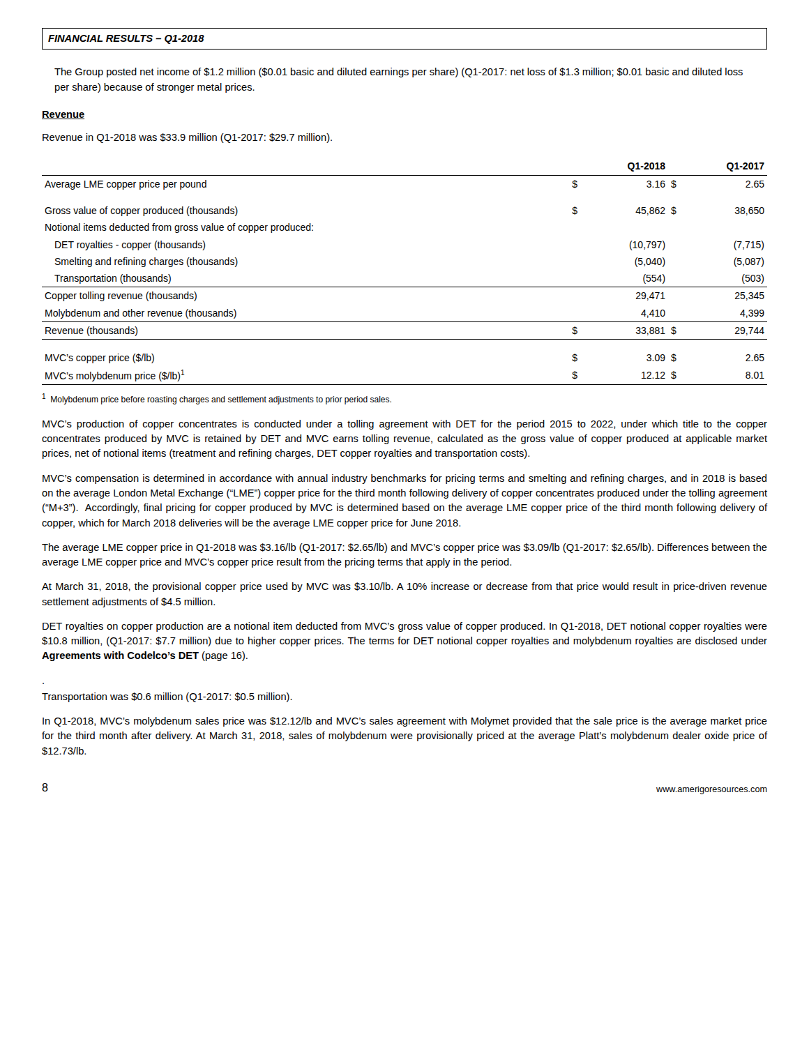FINANCIAL RESULTS – Q1-2018
The Group posted net income of $1.2 million ($0.01 basic and diluted earnings per share) (Q1-2017: net loss of $1.3 million; $0.01 basic and diluted loss per share) because of stronger metal prices.
Revenue
Revenue in Q1-2018 was $33.9 million (Q1-2017: $29.7 million).
| | | Q1-2018 | | Q1-2017 |
| --- | --- | --- | --- | --- |
| Average LME copper price per pound | $ | 3.16 | $ | 2.65 |
| Gross value of copper produced (thousands) | $ | 45,862 | $ | 38,650 |
| Notional items deducted from gross value of copper produced: | | | | |
| DET royalties - copper (thousands) | | (10,797) | | (7,715) |
| Smelting and refining charges (thousands) | | (5,040) | | (5,087) |
| Transportation (thousands) | | (554) | | (503) |
| Copper tolling revenue (thousands) | | 29,471 | | 25,345 |
| Molybdenum and other revenue (thousands) | | 4,410 | | 4,399 |
| Revenue (thousands) | $ | 33,881 | $ | 29,744 |
| MVC’s copper price ($/lb) | $ | 3.09 | $ | 2.65 |
| MVC’s molybdenum price ($/lb) 1 | $ | 12.12 | $ | 8.01 |
1 Molybdenum price before roasting charges and settlement adjustments to prior period sales.
MVC’s production of copper concentrates is conducted under a tolling agreement with DET for the period 2015 to 2022, under which title to the copper concentrates produced by MVC is retained by DET and MVC earns tolling revenue, calculated as the gross value of copper produced at applicable market prices, net of notional items (treatment and refining charges, DET copper royalties and transportation costs).
MVC’s compensation is determined in accordance with annual industry benchmarks for pricing terms and smelting and refining charges, and in 2018 is based on the average London Metal Exchange (“LME”) copper price for the third month following delivery of copper concentrates produced under the tolling agreement (“M+3”). Accordingly, final pricing for copper produced by MVC is determined based on the average LME copper price of the third month following delivery of copper, which for March 2018 deliveries will be the average LME copper price for June 2018.
The average LME copper price in Q1-2018 was $3.16/lb (Q1-2017: $2.65/lb) and MVC’s copper price was $3.09/lb (Q1-2017: $2.65/lb). Differences between the average LME copper price and MVC’s copper price result from the pricing terms that apply in the period.
At March 31, 2018, the provisional copper price used by MVC was $3.10/lb. A 10% increase or decrease from that price would result in price-driven revenue settlement adjustments of $4.5 million.
DET royalties on copper production are a notional item deducted from MVC’s gross value of copper produced. In Q1-2018, DET notional copper royalties were $10.8 million, (Q1-2017: $7.7 million) due to higher copper prices. The terms for DET notional copper royalties and molybdenum royalties are disclosed under Agreements with Codelco’s DET (page 16).
.
Transportation was $0.6 million (Q1-2017: $0.5 million).
In Q1-2018, MVC’s molybdenum sales price was $12.12/lb and MVC’s sales agreement with Molymet provided that the sale price is the average market price for the third month after delivery. At March 31, 2018, sales of molybdenum were provisionally priced at the average Platt’s molybdenum dealer oxide price of $12.73/lb.
8
www.amerigoresources.com